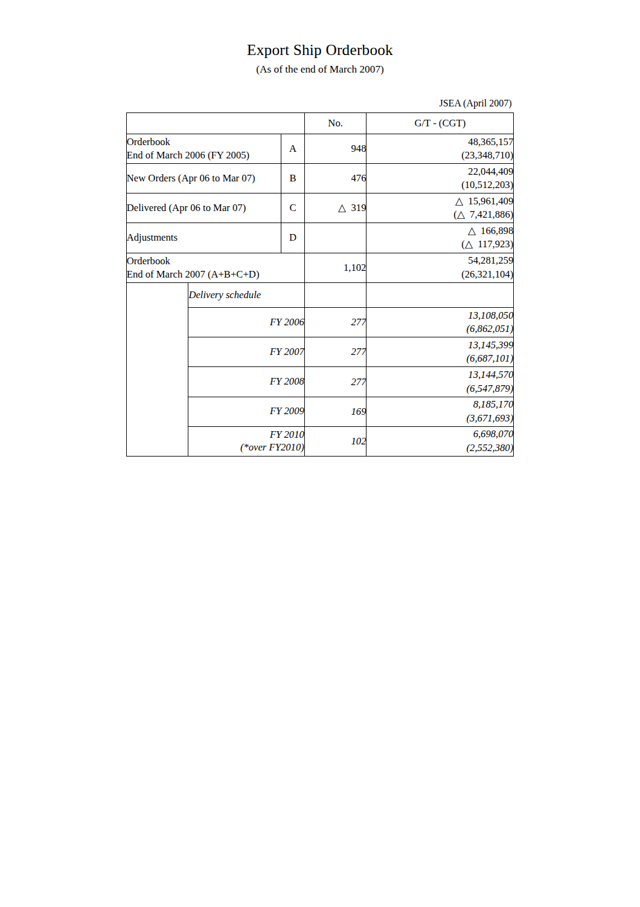Export Ship Orderbook
(As of the end of March 2007)
JSEA (April 2007)
| | No. | G/T - (CGT) |
| Orderbook End of March 2006 (FY 2005) | A | 948 | 48,365,157 (23,348,710) |
| New Orders (Apr 06 to Mar 07) | B | 476 | 22,044,409 (10,512,203) |
| Delivered (Apr 06 to Mar 07) | C | △ 319 | △ 15,961,409 ( △ 7,421,886) |
| Adjustments | D | | △ 166,898 ( △ 117,923) |
| Orderbook End of March 2007 (A+B+C+D) | 1,102 | 54,281,259 (26,321,104) |
| | Delivery schedule | | |
| FY 2006 | 277 | 13,108,050 (6,862,051) |
| FY 2007 | 277 | 13,145,399 (6,687,101) |
| FY 2008 | 277 | 13,144,570 (6,547,879) |
| FY 2009 | 169 | 8,185,170 (3,671,693) |
| FY 2010 (*over FY2010) | 102 | 6,698,070 (2,552,380) |